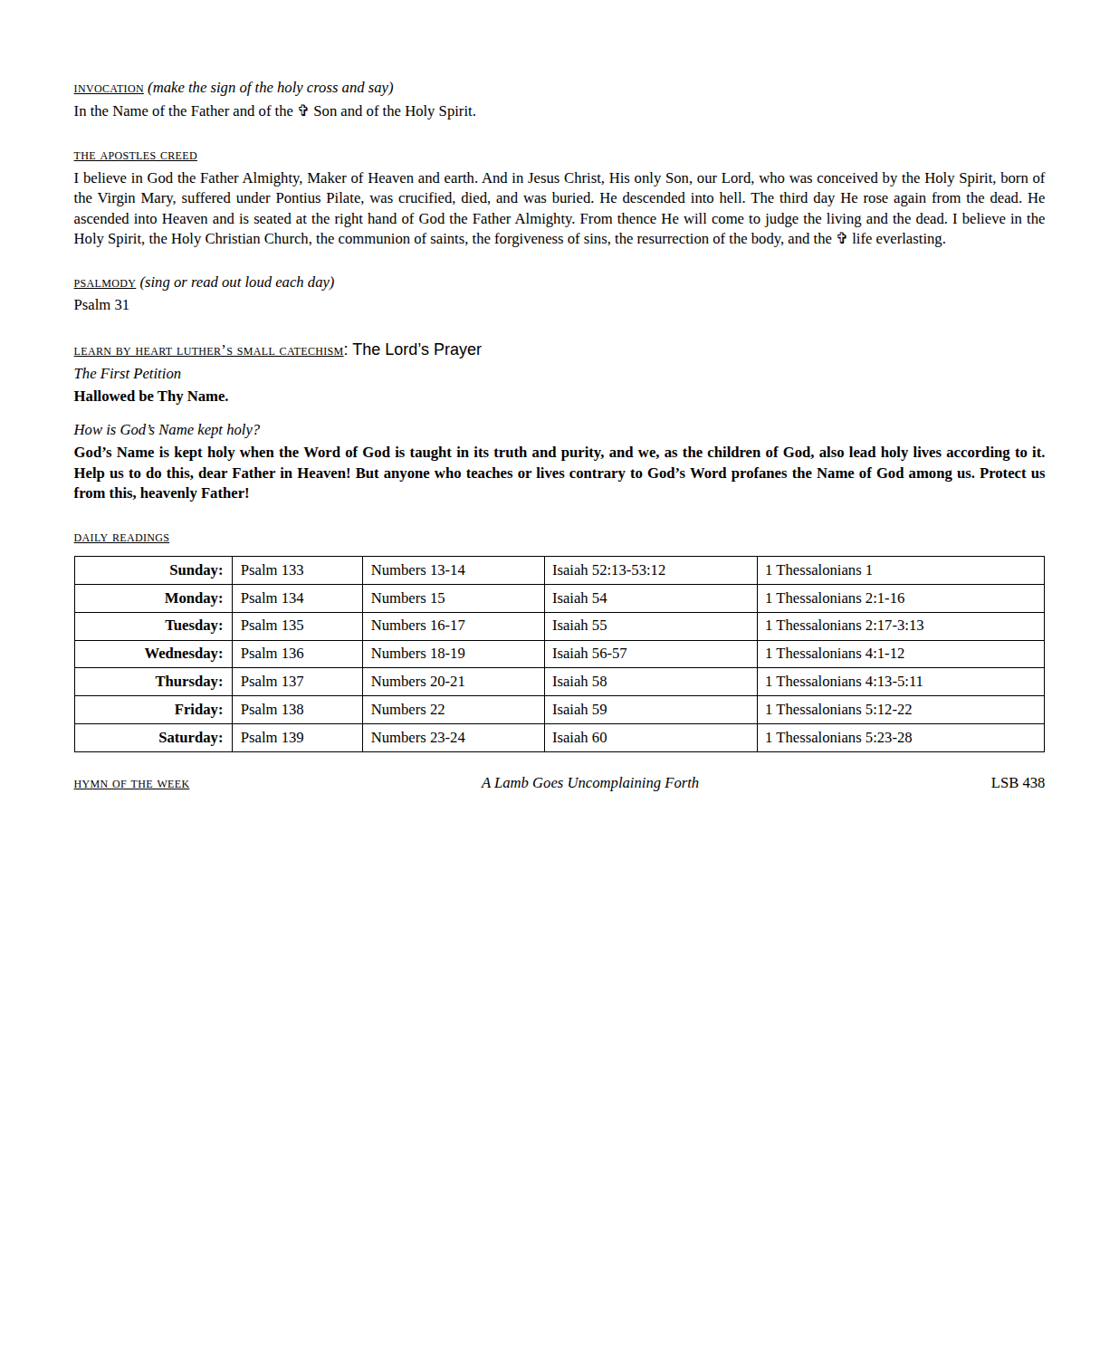Invocation
(make the sign of the holy cross and say)
In the Name of the Father and of the ✞ Son and of the Holy Spirit.
The Apostles Creed
I believe in God the Father Almighty, Maker of Heaven and earth. And in Jesus Christ, His only Son, our Lord, who was conceived by the Holy Spirit, born of the Virgin Mary, suffered under Pontius Pilate, was crucified, died, and was buried. He descended into hell. The third day He rose again from the dead. He ascended into Heaven and is seated at the right hand of God the Father Almighty. From thence He will come to judge the living and the dead. I believe in the Holy Spirit, the Holy Christian Church, the communion of saints, the forgiveness of sins, the resurrection of the body, and the ✞ life everlasting.
Psalmody
(sing or read out loud each day)
Psalm 31
Learn By Heart Luther’s Small Catechism
: The Lord’s Prayer
The First Petition
Hallowed be Thy Name.
How is God’s Name kept holy?
God’s Name is kept holy when the Word of God is taught in its truth and purity, and we, as the children of God, also lead holy lives according to it. Help us to do this, dear Father in Heaven! But anyone who teaches or lives contrary to God’s Word profanes the Name of God among us. Protect us from this, heavenly Father!
Daily Readings
| Sunday: | Psalm 133 | Numbers 13-14 | Isaiah 52:13-53:12 | 1 Thessalonians 1 |
| Monday: | Psalm 134 | Numbers 15 | Isaiah 54 | 1 Thessalonians 2:1-16 |
| Tuesday: | Psalm 135 | Numbers 16-17 | Isaiah 55 | 1 Thessalonians 2:17-3:13 |
| Wednesday: | Psalm 136 | Numbers 18-19 | Isaiah 56-57 | 1 Thessalonians 4:1-12 |
| Thursday: | Psalm 137 | Numbers 20-21 | Isaiah 58 | 1 Thessalonians 4:13-5:11 |
| Friday: | Psalm 138 | Numbers 22 | Isaiah 59 | 1 Thessalonians 5:12-22 |
| Saturday: | Psalm 139 | Numbers 23-24 | Isaiah 60 | 1 Thessalonians 5:23-28 |
Hymn of the Week
A Lamb Goes Uncomplaining Forth
LSB 438